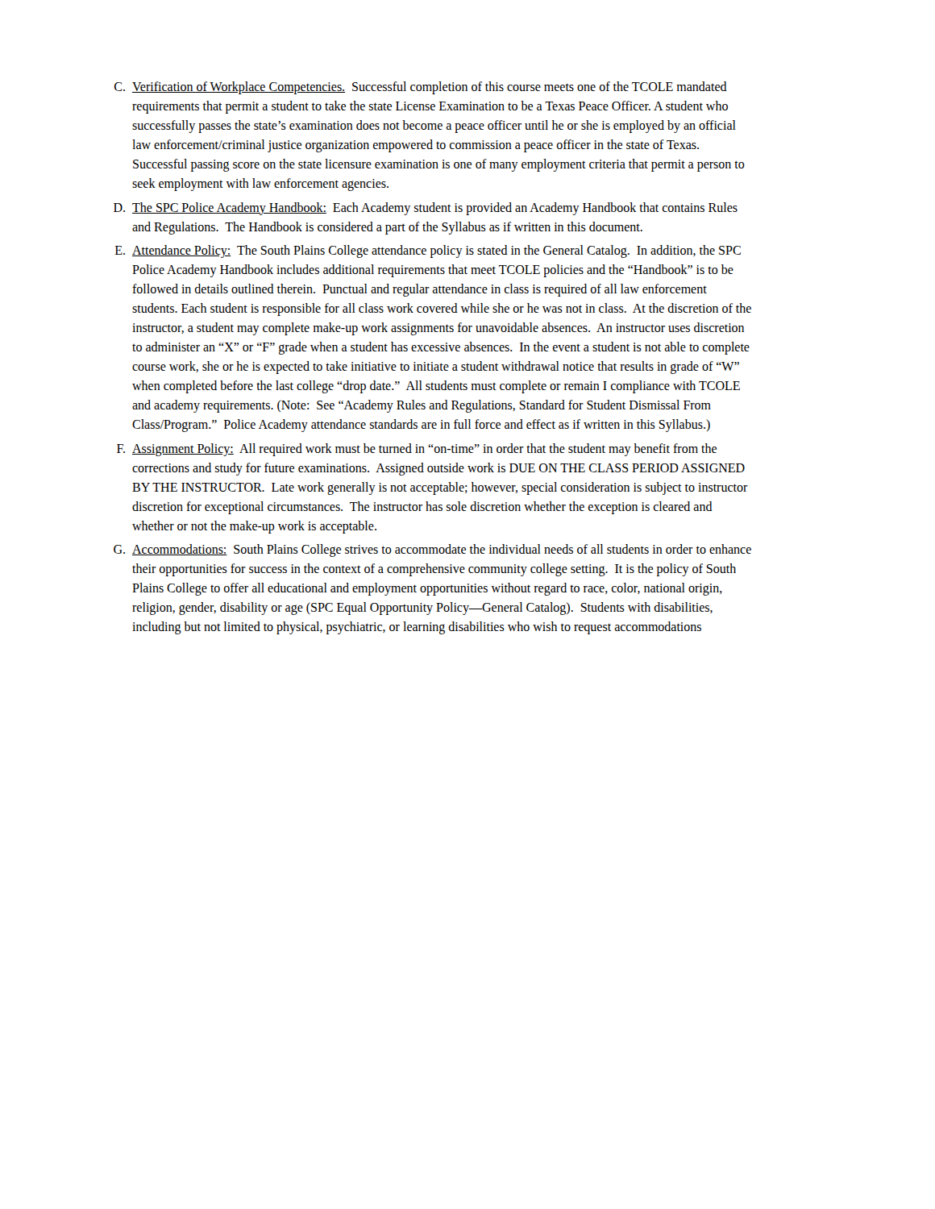Verification of Workplace Competencies. Successful completion of this course meets one of the TCOLE mandated requirements that permit a student to take the state License Examination to be a Texas Peace Officer. A student who successfully passes the state’s examination does not become a peace officer until he or she is employed by an official law enforcement/criminal justice organization empowered to commission a peace officer in the state of Texas. Successful passing score on the state licensure examination is one of many employment criteria that permit a person to seek employment with law enforcement agencies.
The SPC Police Academy Handbook: Each Academy student is provided an Academy Handbook that contains Rules and Regulations. The Handbook is considered a part of the Syllabus as if written in this document.
Attendance Policy: The South Plains College attendance policy is stated in the General Catalog. In addition, the SPC Police Academy Handbook includes additional requirements that meet TCOLE policies and the “Handbook” is to be followed in details outlined therein. Punctual and regular attendance in class is required of all law enforcement students. Each student is responsible for all class work covered while she or he was not in class. At the discretion of the instructor, a student may complete make-up work assignments for unavoidable absences. An instructor uses discretion to administer an “X” or “F” grade when a student has excessive absences. In the event a student is not able to complete course work, she or he is expected to take initiative to initiate a student withdrawal notice that results in grade of “W” when completed before the last college “drop date.” All students must complete or remain I compliance with TCOLE and academy requirements. (Note: See “Academy Rules and Regulations, Standard for Student Dismissal From Class/Program.” Police Academy attendance standards are in full force and effect as if written in this Syllabus.)
Assignment Policy: All required work must be turned in “on-time” in order that the student may benefit from the corrections and study for future examinations. Assigned outside work is DUE ON THE CLASS PERIOD ASSIGNED BY THE INSTRUCTOR. Late work generally is not acceptable; however, special consideration is subject to instructor discretion for exceptional circumstances. The instructor has sole discretion whether the exception is cleared and whether or not the make-up work is acceptable.
Accommodations: South Plains College strives to accommodate the individual needs of all students in order to enhance their opportunities for success in the context of a comprehensive community college setting. It is the policy of South Plains College to offer all educational and employment opportunities without regard to race, color, national origin, religion, gender, disability or age (SPC Equal Opportunity Policy—General Catalog). Students with disabilities, including but not limited to physical, psychiatric, or learning disabilities who wish to request accommodations